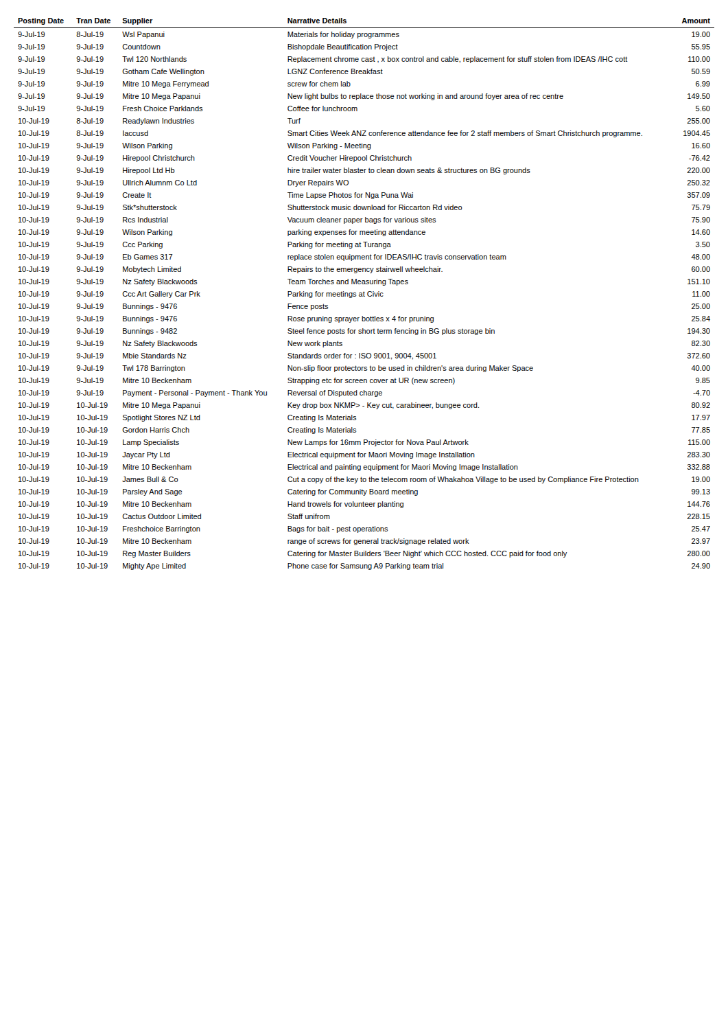| Posting Date | Tran Date | Supplier | Narrative Details | Amount |
| --- | --- | --- | --- | --- |
| 9-Jul-19 | 8-Jul-19 | Wsl Papanui | Materials for holiday programmes | 19.00 |
| 9-Jul-19 | 9-Jul-19 | Countdown | Bishopdale Beautification Project | 55.95 |
| 9-Jul-19 | 9-Jul-19 | Twl 120 Northlands | Replacement chrome cast , x box control and cable, replacement for stuff stolen from IDEAS /IHC cott | 110.00 |
| 9-Jul-19 | 9-Jul-19 | Gotham Cafe Wellington | LGNZ Conference Breakfast | 50.59 |
| 9-Jul-19 | 9-Jul-19 | Mitre 10 Mega Ferrymead | screw for chem lab | 6.99 |
| 9-Jul-19 | 9-Jul-19 | Mitre 10 Mega Papanui | New light bulbs to replace those not working in and around foyer area of rec centre | 149.50 |
| 9-Jul-19 | 9-Jul-19 | Fresh Choice Parklands | Coffee for lunchroom | 5.60 |
| 10-Jul-19 | 8-Jul-19 | Readylawn Industries | Turf | 255.00 |
| 10-Jul-19 | 8-Jul-19 | Iaccusd | Smart Cities Week ANZ conference attendance fee for 2 staff members of Smart Christchurch programme. | 1904.45 |
| 10-Jul-19 | 9-Jul-19 | Wilson Parking | Wilson Parking - Meeting | 16.60 |
| 10-Jul-19 | 9-Jul-19 | Hirepool Christchurch | Credit Voucher Hirepool Christchurch | -76.42 |
| 10-Jul-19 | 9-Jul-19 | Hirepool Ltd Hb | hire trailer water blaster to clean down seats & structures on BG grounds | 220.00 |
| 10-Jul-19 | 9-Jul-19 | Ullrich Alumnm Co Ltd | Dryer Repairs WO | 250.32 |
| 10-Jul-19 | 9-Jul-19 | Create It | Time Lapse Photos for Nga Puna Wai | 357.09 |
| 10-Jul-19 | 9-Jul-19 | Stk*shutterstock | Shutterstock music download for Riccarton Rd video | 75.79 |
| 10-Jul-19 | 9-Jul-19 | Rcs Industrial | Vacuum cleaner paper bags for various sites | 75.90 |
| 10-Jul-19 | 9-Jul-19 | Wilson Parking | parking expenses for meeting attendance | 14.60 |
| 10-Jul-19 | 9-Jul-19 | Ccc Parking | Parking for meeting at Turanga | 3.50 |
| 10-Jul-19 | 9-Jul-19 | Eb Games 317 | replace stolen equipment for IDEAS/IHC travis conservation team | 48.00 |
| 10-Jul-19 | 9-Jul-19 | Mobytech Limited | Repairs to the emergency stairwell wheelchair. | 60.00 |
| 10-Jul-19 | 9-Jul-19 | Nz Safety Blackwoods | Team Torches and Measuring Tapes | 151.10 |
| 10-Jul-19 | 9-Jul-19 | Ccc Art Gallery Car Prk | Parking for meetings at Civic | 11.00 |
| 10-Jul-19 | 9-Jul-19 | Bunnings - 9476 | Fence posts | 25.00 |
| 10-Jul-19 | 9-Jul-19 | Bunnings - 9476 | Rose pruning sprayer bottles x 4 for pruning | 25.84 |
| 10-Jul-19 | 9-Jul-19 | Bunnings - 9482 | Steel fence posts for short term fencing in BG plus storage bin | 194.30 |
| 10-Jul-19 | 9-Jul-19 | Nz Safety Blackwoods | New work plants | 82.30 |
| 10-Jul-19 | 9-Jul-19 | Mbie Standards Nz | Standards order for : ISO 9001, 9004, 45001 | 372.60 |
| 10-Jul-19 | 9-Jul-19 | Twl 178 Barrington | Non-slip floor protectors to be used in children's area during Maker Space | 40.00 |
| 10-Jul-19 | 9-Jul-19 | Mitre 10 Beckenham | Strapping etc for screen cover at UR (new screen) | 9.85 |
| 10-Jul-19 | 9-Jul-19 | Payment - Personal - Payment - Thank You | Reversal of Disputed charge | -4.70 |
| 10-Jul-19 | 10-Jul-19 | Mitre 10 Mega Papanui | Key drop box NKMP> - Key cut, carabineer, bungee cord. | 80.92 |
| 10-Jul-19 | 10-Jul-19 | Spotlight Stores NZ Ltd | Creating Is Materials | 17.97 |
| 10-Jul-19 | 10-Jul-19 | Gordon Harris Chch | Creating Is Materials | 77.85 |
| 10-Jul-19 | 10-Jul-19 | Lamp Specialists | New Lamps for 16mm Projector for Nova Paul Artwork | 115.00 |
| 10-Jul-19 | 10-Jul-19 | Jaycar Pty Ltd | Electrical equipment for Maori Moving Image Installation | 283.30 |
| 10-Jul-19 | 10-Jul-19 | Mitre 10 Beckenham | Electrical and painting equipment for Maori Moving Image Installation | 332.88 |
| 10-Jul-19 | 10-Jul-19 | James Bull & Co | Cut a copy of the key to the telecom room of Whakahoa Village to be used by Compliance Fire Protection | 19.00 |
| 10-Jul-19 | 10-Jul-19 | Parsley And Sage | Catering for Community Board meeting | 99.13 |
| 10-Jul-19 | 10-Jul-19 | Mitre 10 Beckenham | Hand trowels for volunteer planting | 144.76 |
| 10-Jul-19 | 10-Jul-19 | Cactus Outdoor Limited | Staff unifrom | 228.15 |
| 10-Jul-19 | 10-Jul-19 | Freshchoice Barrington | Bags for bait - pest operations | 25.47 |
| 10-Jul-19 | 10-Jul-19 | Mitre 10 Beckenham | range of screws for general track/signage related work | 23.97 |
| 10-Jul-19 | 10-Jul-19 | Reg Master Builders | Catering for Master Builders 'Beer Night' which CCC hosted. CCC paid for food only | 280.00 |
| 10-Jul-19 | 10-Jul-19 | Mighty Ape Limited | Phone case for Samsung A9 Parking team trial | 24.90 |